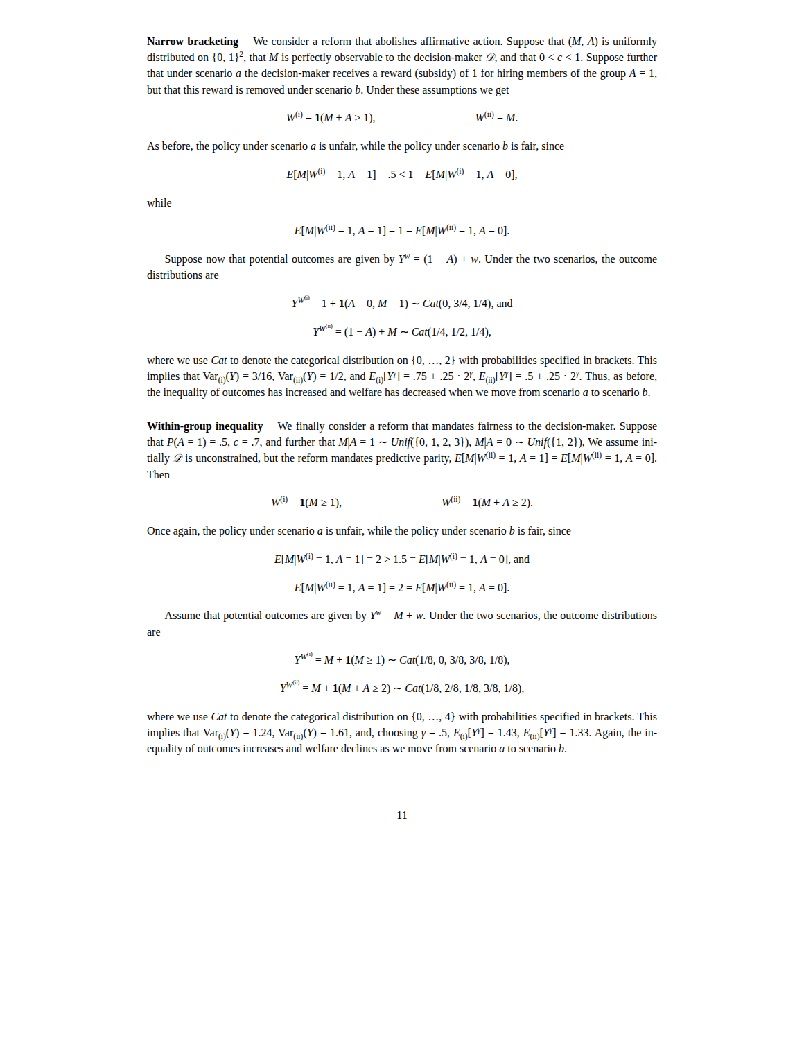Narrow bracketing We consider a reform that abolishes affirmative action. Suppose that (M, A) is uniformly distributed on {0, 1}2, that M is perfectly observable to the decision-maker 𝒟, and that 0 < c < 1. Suppose further that under scenario a the decision-maker receives a reward (subsidy) of 1 for hiring members of the group A = 1, but that this reward is removed under scenario b. Under these assumptions we get
W(i) = 1(M + A ≥ 1), W(ii) = M.
As before, the policy under scenario a is unfair, while the policy under scenario b is fair, since
E[M|W(i) = 1, A = 1] = .5 < 1 = E[M|W(i) = 1, A = 0],
while
E[M|W(ii) = 1, A = 1] = 1 = E[M|W(ii) = 1, A = 0].
Suppose now that potential outcomes are given by Yw = (1 − A) + w. Under the two scenarios, the outcome distributions are
YW(i) = 1 + 1(A = 0, M = 1) ∼ Cat(0, 3/4, 1/4), and
YW(ii) = (1 − A) + M ∼ Cat(1/4, 1/2, 1/4),
where we use Cat to denote the categorical distribution on {0, …, 2} with probabilities specified in brackets. This implies that Var(i)(Y) = 3/16, Var(ii)(Y) = 1/2, and E(i)[Yγ] = .75 + .25 · 2γ, E(ii)[Yγ] = .5 + .25 · 2γ. Thus, as before, the inequality of outcomes has increased and welfare has decreased when we move from scenario a to scenario b.
Within-group inequality We finally consider a reform that mandates fairness to the decision-maker. Suppose that P(A = 1) = .5, c = .7, and further that M|A = 1 ∼ Unif({0, 1, 2, 3}), M|A = 0 ∼ Unif({1, 2}), We assume initially 𝒟 is unconstrained, but the reform mandates predictive parity, E[M|W(ii) = 1, A = 1] = E[M|W(ii) = 1, A = 0]. Then
W(i) = 1(M ≥ 1), W(ii) = 1(M + A ≥ 2).
Once again, the policy under scenario a is unfair, while the policy under scenario b is fair, since
E[M|W(i) = 1, A = 1] = 2 > 1.5 = E[M|W(i) = 1, A = 0], and
E[M|W(ii) = 1, A = 1] = 2 = E[M|W(ii) = 1, A = 0].
Assume that potential outcomes are given by Yw = M + w. Under the two scenarios, the outcome distributions are
YW(i) = M + 1(M ≥ 1) ∼ Cat(1/8, 0, 3/8, 3/8, 1/8),
YW(ii) = M + 1(M + A ≥ 2) ∼ Cat(1/8, 2/8, 1/8, 3/8, 1/8),
where we use Cat to denote the categorical distribution on {0, …, 4} with probabilities specified in brackets. This implies that Var(i)(Y) = 1.24, Var(ii)(Y) = 1.61, and, choosing γ = .5, E(i)[Yγ] = 1.43, E(ii)[Yγ] = 1.33. Again, the inequality of outcomes increases and welfare declines as we move from scenario a to scenario b.
11